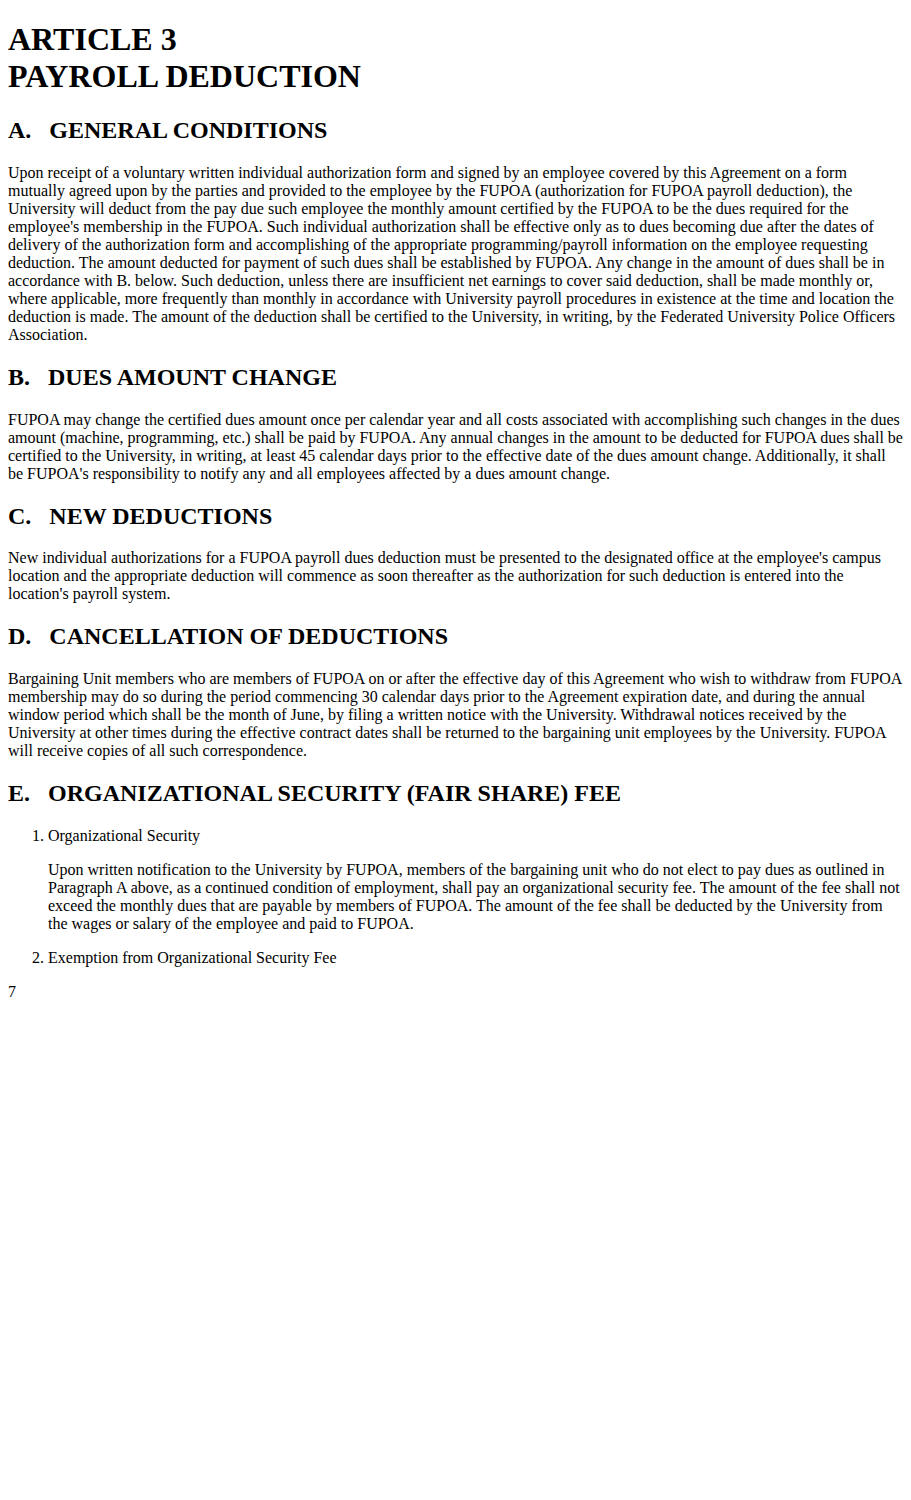ARTICLE 3
PAYROLL DEDUCTION
A. GENERAL CONDITIONS
Upon receipt of a voluntary written individual authorization form and signed by an employee covered by this Agreement on a form mutually agreed upon by the parties and provided to the employee by the FUPOA (authorization for FUPOA payroll deduction), the University will deduct from the pay due such employee the monthly amount certified by the FUPOA to be the dues required for the employee's membership in the FUPOA. Such individual authorization shall be effective only as to dues becoming due after the dates of delivery of the authorization form and accomplishing of the appropriate programming/payroll information on the employee requesting deduction. The amount deducted for payment of such dues shall be established by FUPOA. Any change in the amount of dues shall be in accordance with B. below. Such deduction, unless there are insufficient net earnings to cover said deduction, shall be made monthly or, where applicable, more frequently than monthly in accordance with University payroll procedures in existence at the time and location the deduction is made. The amount of the deduction shall be certified to the University, in writing, by the Federated University Police Officers Association.
B. DUES AMOUNT CHANGE
FUPOA may change the certified dues amount once per calendar year and all costs associated with accomplishing such changes in the dues amount (machine, programming, etc.) shall be paid by FUPOA. Any annual changes in the amount to be deducted for FUPOA dues shall be certified to the University, in writing, at least 45 calendar days prior to the effective date of the dues amount change. Additionally, it shall be FUPOA's responsibility to notify any and all employees affected by a dues amount change.
C. NEW DEDUCTIONS
New individual authorizations for a FUPOA payroll dues deduction must be presented to the designated office at the employee's campus location and the appropriate deduction will commence as soon thereafter as the authorization for such deduction is entered into the location's payroll system.
D. CANCELLATION OF DEDUCTIONS
Bargaining Unit members who are members of FUPOA on or after the effective day of this Agreement who wish to withdraw from FUPOA membership may do so during the period commencing 30 calendar days prior to the Agreement expiration date, and during the annual window period which shall be the month of June, by filing a written notice with the University. Withdrawal notices received by the University at other times during the effective contract dates shall be returned to the bargaining unit employees by the University. FUPOA will receive copies of all such correspondence.
E. ORGANIZATIONAL SECURITY (FAIR SHARE) FEE
Organizational Security
Upon written notification to the University by FUPOA, members of the bargaining unit who do not elect to pay dues as outlined in Paragraph A above, as a continued condition of employment, shall pay an organizational security fee. The amount of the fee shall not exceed the monthly dues that are payable by members of FUPOA. The amount of the fee shall be deducted by the University from the wages or salary of the employee and paid to FUPOA.
Exemption from Organizational Security Fee
7